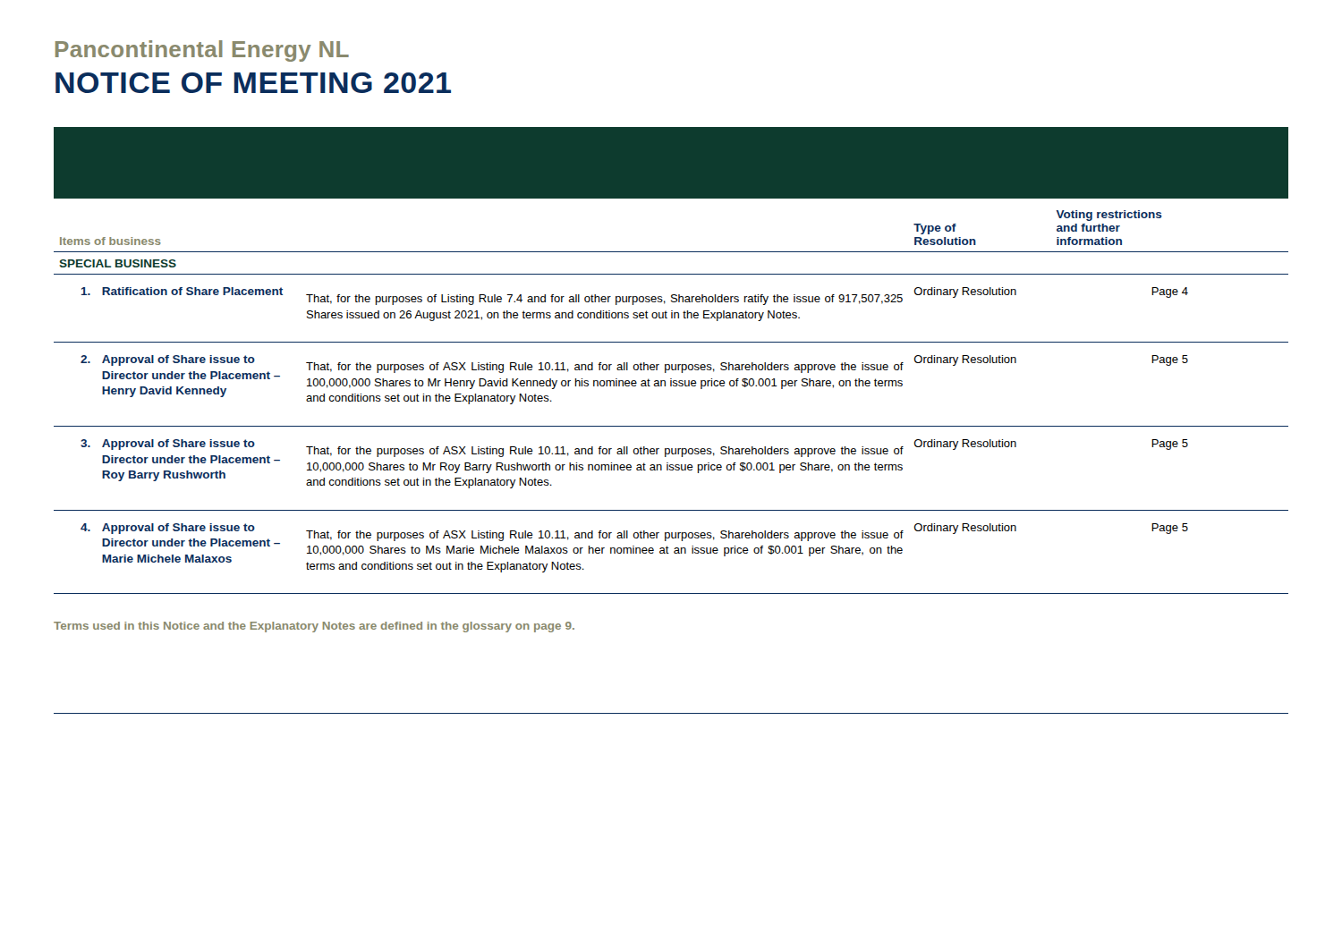Pancontinental Energy NL
NOTICE OF MEETING 2021
| Items of business | Type of Resolution | Voting restrictions and further information |
| --- | --- | --- |
| SPECIAL BUSINESS |
| 1. | Ratification of Share Placement | That, for the purposes of Listing Rule 7.4 and for all other purposes, Shareholders ratify the issue of 917,507,325 Shares issued on 26 August 2021, on the terms and conditions set out in the Explanatory Notes. | Ordinary Resolution | Page 4 |
| 2. | Approval of Share issue to Director under the Placement – Henry David Kennedy | That, for the purposes of ASX Listing Rule 10.11, and for all other purposes, Shareholders approve the issue of 100,000,000 Shares to Mr Henry David Kennedy or his nominee at an issue price of $0.001 per Share, on the terms and conditions set out in the Explanatory Notes. | Ordinary Resolution | Page 5 |
| 3. | Approval of Share issue to Director under the Placement – Roy Barry Rushworth | That, for the purposes of ASX Listing Rule 10.11, and for all other purposes, Shareholders approve the issue of 10,000,000 Shares to Mr Roy Barry Rushworth or his nominee at an issue price of $0.001 per Share, on the terms and conditions set out in the Explanatory Notes. | Ordinary Resolution | Page 5 |
| 4. | Approval of Share issue to Director under the Placement – Marie Michele Malaxos | That, for the purposes of ASX Listing Rule 10.11, and for all other purposes, Shareholders approve the issue of 10,000,000 Shares to Ms Marie Michele Malaxos or her nominee at an issue price of $0.001 per Share, on the terms and conditions set out in the Explanatory Notes. | Ordinary Resolution | Page 5 |
Terms used in this Notice and the Explanatory Notes are defined in the glossary on page 9.